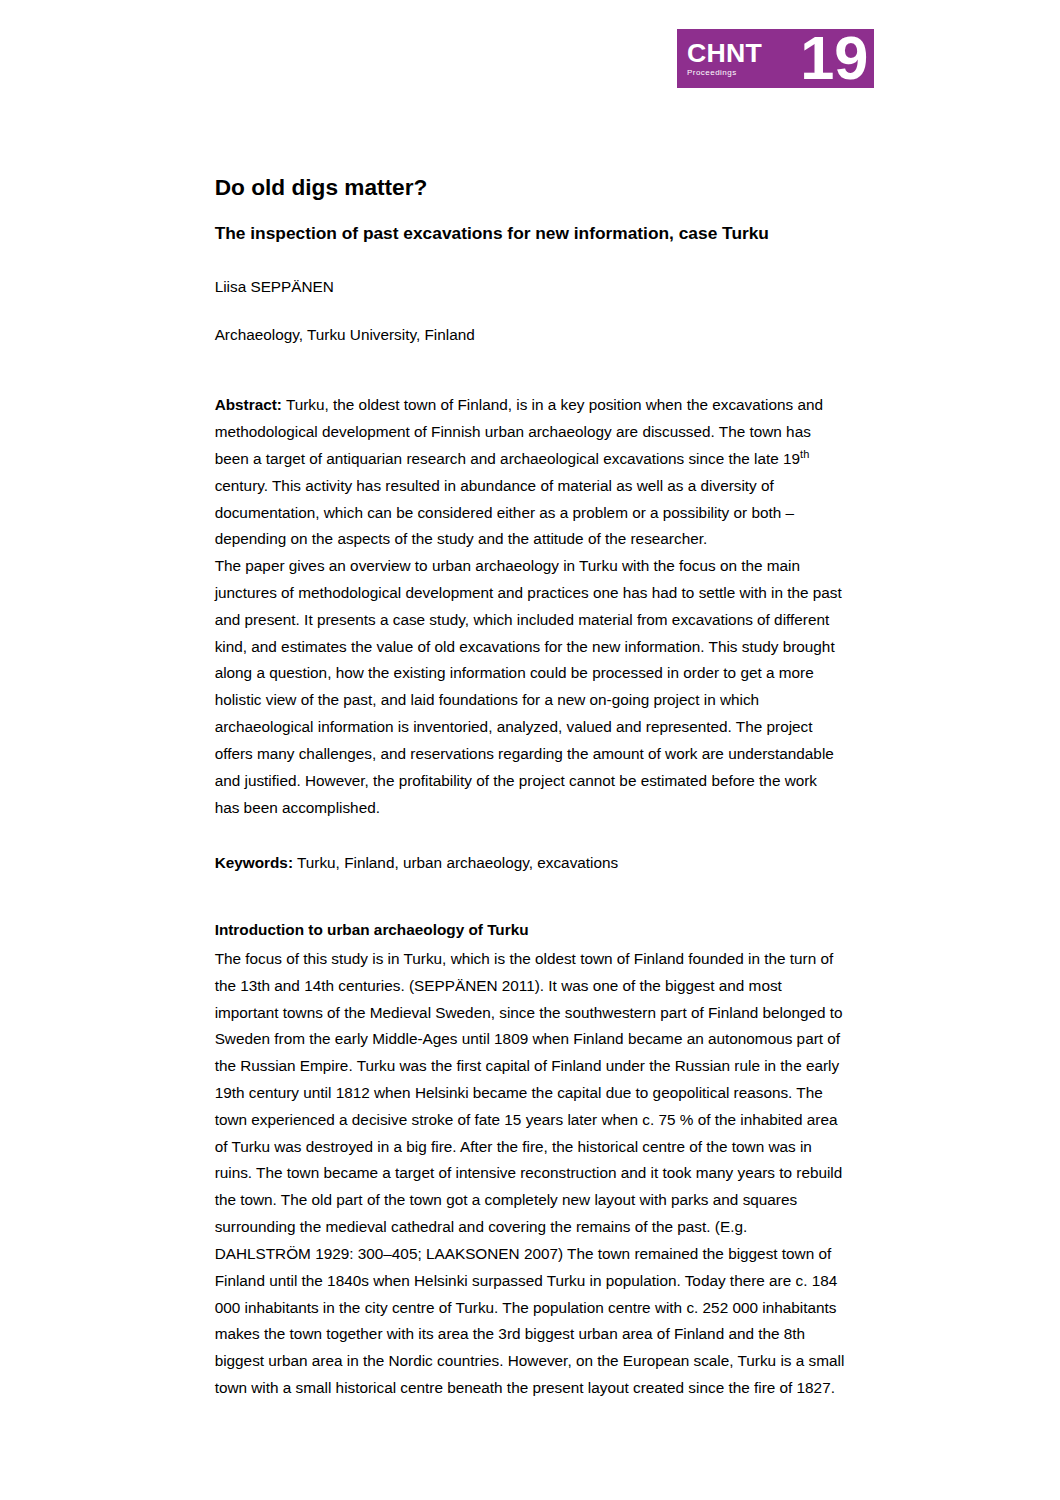CHNT Proceedings
19
Do old digs matter?
The inspection of past excavations for new information, case Turku
Liisa SEPPÄNEN
Archaeology, Turku University, Finland
Abstract: Turku, the oldest town of Finland, is in a key position when the excavations and methodological development of Finnish urban archaeology are discussed. The town has been a target of antiquarian research and archaeological excavations since the late 19th century. This activity has resulted in abundance of material as well as a diversity of documentation, which can be considered either as a problem or a possibility or both – depending on the aspects of the study and the attitude of the researcher.
The paper gives an overview to urban archaeology in Turku with the focus on the main junctures of methodological development and practices one has had to settle with in the past and present. It presents a case study, which included material from excavations of different kind, and estimates the value of old excavations for the new information. This study brought along a question, how the existing information could be processed in order to get a more holistic view of the past, and laid foundations for a new on-going project in which archaeological information is inventoried, analyzed, valued and represented. The project offers many challenges, and reservations regarding the amount of work are understandable and justified. However, the profitability of the project cannot be estimated before the work has been accomplished.
Keywords: Turku, Finland, urban archaeology, excavations
Introduction to urban archaeology of Turku
The focus of this study is in Turku, which is the oldest town of Finland founded in the turn of the 13th and 14th centuries. (SEPPÄNEN 2011). It was one of the biggest and most important towns of the Medieval Sweden, since the southwestern part of Finland belonged to Sweden from the early Middle-Ages until 1809 when Finland became an autonomous part of the Russian Empire. Turku was the first capital of Finland under the Russian rule in the early 19th century until 1812 when Helsinki became the capital due to geopolitical reasons. The town experienced a decisive stroke of fate 15 years later when c. 75 % of the inhabited area of Turku was destroyed in a big fire. After the fire, the historical centre of the town was in ruins. The town became a target of intensive reconstruction and it took many years to rebuild the town. The old part of the town got a completely new layout with parks and squares surrounding the medieval cathedral and covering the remains of the past. (E.g. DAHLSTRÖM 1929: 300–405; LAAKSONEN 2007) The town remained the biggest town of Finland until the 1840s when Helsinki surpassed Turku in population. Today there are c. 184 000 inhabitants in the city centre of Turku. The population centre with c. 252 000 inhabitants makes the town together with its area the 3rd biggest urban area of Finland and the 8th biggest urban area in the Nordic countries. However, on the European scale, Turku is a small town with a small historical centre beneath the present layout created since the fire of 1827.